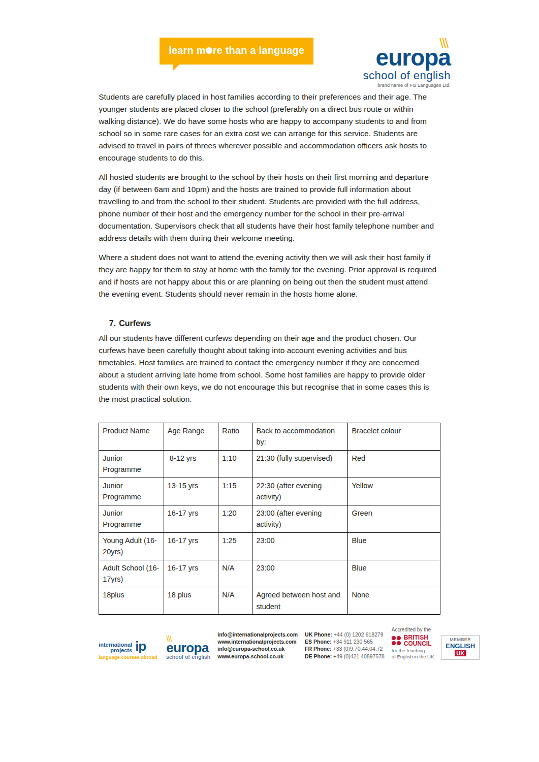learn m re than a language
\\\
europa
school of english
brand name of FG Languages Ltd.
Students are carefully placed in host families according to their preferences and their age. The younger students are placed closer to the school (preferably on a direct bus route or within walking distance). We do have some hosts who are happy to accompany students to and from school so in some rare cases for an extra cost we can arrange for this service. Students are advised to travel in pairs of threes wherever possible and accommodation officers ask hosts to encourage students to do this.
All hosted students are brought to the school by their hosts on their first morning and departure day (if between 6am and 10pm) and the hosts are trained to provide full information about travelling to and from the school to their student. Students are provided with the full address, phone number of their host and the emergency number for the school in their pre-arrival documentation. Supervisors check that all students have their host family telephone number and address details with them during their welcome meeting.
Where a student does not want to attend the evening activity then we will ask their host family if they are happy for them to stay at home with the family for the evening. Prior approval is required and if hosts are not happy about this or are planning on being out then the student must attend the evening event. Students should never remain in the hosts home alone.
7. Curfews
All our students have different curfews depending on their age and the product chosen. Our curfews have been carefully thought about taking into account evening activities and bus timetables. Host families are trained to contact the emergency number if they are concerned about a student arriving late home from school. Some host families are happy to provide older students with their own keys, we do not encourage this but recognise that in some cases this is the most practical solution.
| Product Name | Age Range | Ratio | Back to accommodation by: | Bracelet colour |
| --- | --- | --- | --- | --- |
| Junior Programme | 8-12 yrs | 1:10 | 21:30 (fully supervised) | Red |
| Junior Programme | 13-15 yrs | 1:15 | 22:30 (after evening activity) | Yellow |
| Junior Programme | 16-17 yrs | 1:20 | 23:00 (after evening activity) | Green |
| Young Adult (16-20yrs) | 16-17 yrs | 1:25 | 23:00 | Blue |
| Adult School (16-17yrs) | 16-17 yrs | N/A | 23:00 | Blue |
| 18plus | 18 plus | N/A | Agreed between host and student | None |
international
projects
ip
language courses abroad
\\\
europa
school of english
info@internationalprojects.com
www.internationalprojects.com
info@europa-school.co.uk
www.europa-school.co.uk
UK Phone: +44 (0) 1202 618279
ES Phone: +34 911 230 565
FR Phone: +33 (0)9.70.44.04.72
DE Phone: +49 (0)421 40897578
Accredited by the
BRITISH
COUNCIL
for the teaching
of English in the UK
MEMBER
ENGLISH
UK